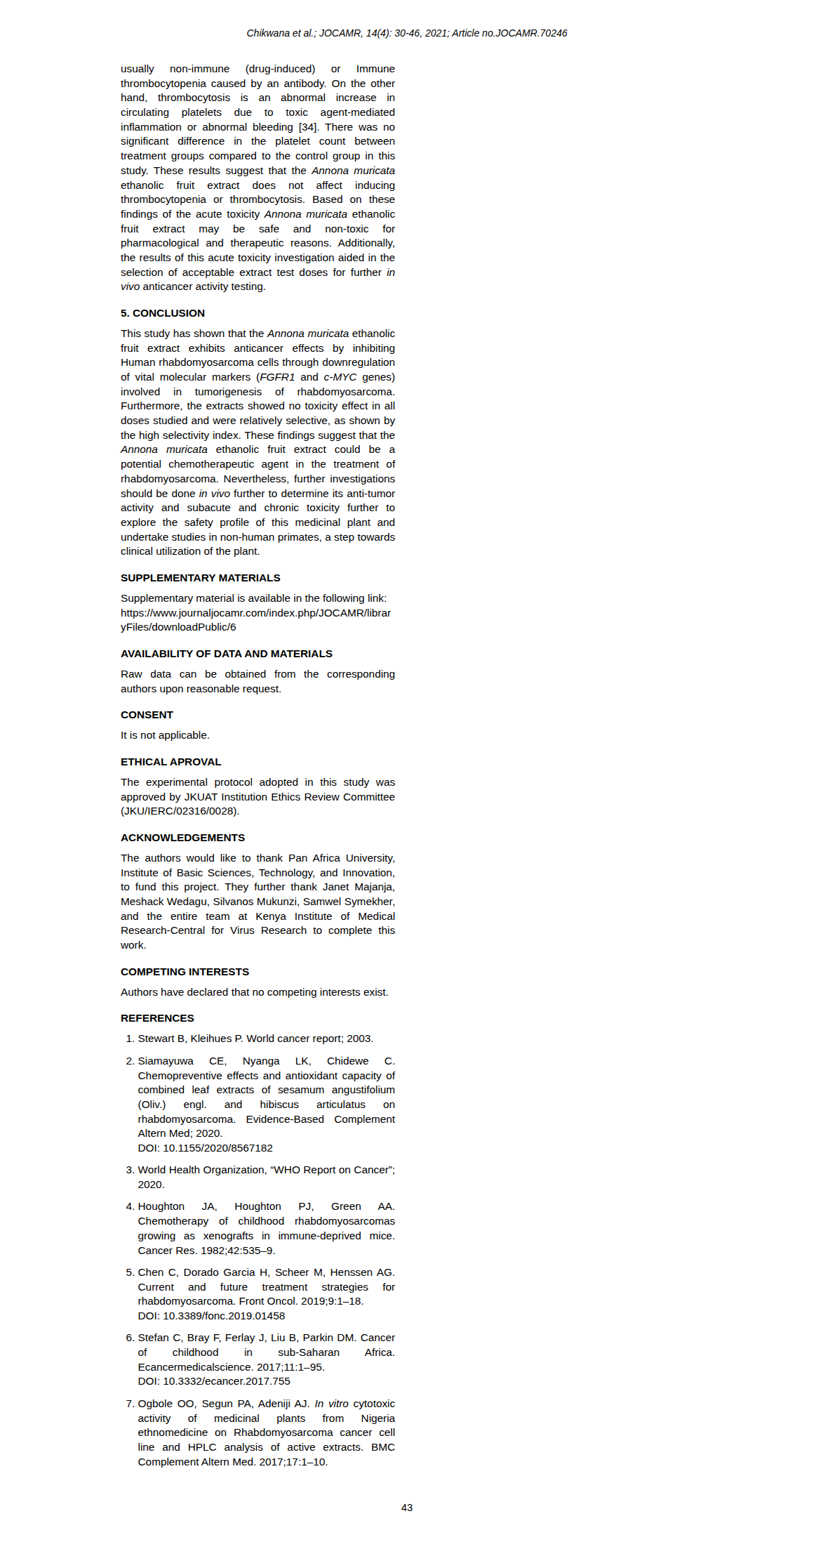Chikwana et al.; JOCAMR, 14(4): 30-46, 2021; Article no.JOCAMR.70246
usually non-immune (drug-induced) or Immune thrombocytopenia caused by an antibody. On the other hand, thrombocytosis is an abnormal increase in circulating platelets due to toxic agent-mediated inflammation or abnormal bleeding [34]. There was no significant difference in the platelet count between treatment groups compared to the control group in this study. These results suggest that the Annona muricata ethanolic fruit extract does not affect inducing thrombocytopenia or thrombocytosis. Based on these findings of the acute toxicity Annona muricata ethanolic fruit extract may be safe and non-toxic for pharmacological and therapeutic reasons. Additionally, the results of this acute toxicity investigation aided in the selection of acceptable extract test doses for further in vivo anticancer activity testing.
5. Conclusion
This study has shown that the Annona muricata ethanolic fruit extract exhibits anticancer effects by inhibiting Human rhabdomyosarcoma cells through downregulation of vital molecular markers (FGFR1 and c-MYC genes) involved in tumorigenesis of rhabdomyosarcoma. Furthermore, the extracts showed no toxicity effect in all doses studied and were relatively selective, as shown by the high selectivity index. These findings suggest that the Annona muricata ethanolic fruit extract could be a potential chemotherapeutic agent in the treatment of rhabdomyosarcoma. Nevertheless, further investigations should be done in vivo further to determine its anti-tumor activity and subacute and chronic toxicity further to explore the safety profile of this medicinal plant and undertake studies in non-human primates, a step towards clinical utilization of the plant.
Supplementary Materials
Supplementary material is available in the following link:
https://www.journaljocamr.com/index.php/JOCAMR/libraryFiles/downloadPublic/6
Availability of Data and Materials
Raw data can be obtained from the corresponding authors upon reasonable request.
Consent
It is not applicable.
Ethical Aproval
The experimental protocol adopted in this study was approved by JKUAT Institution Ethics Review Committee (JKU/IERC/02316/0028).
Acknowledgements
The authors would like to thank Pan Africa University, Institute of Basic Sciences, Technology, and Innovation, to fund this project. They further thank Janet Majanja, Meshack Wedagu, Silvanos Mukunzi, Samwel Symekher, and the entire team at Kenya Institute of Medical Research-Central for Virus Research to complete this work.
Competing Interests
Authors have declared that no competing interests exist.
References
Stewart B, Kleihues P. World cancer report; 2003.
Siamayuwa CE, Nyanga LK, Chidewe C. Chemopreventive effects and antioxidant capacity of combined leaf extracts of sesamum angustifolium (Oliv.) engl. and hibiscus articulatus on rhabdomyosarcoma. Evidence-Based Complement Altern Med; 2020. DOI: 10.1155/2020/8567182
World Health Organization, “WHO Report on Cancer”; 2020.
Houghton JA, Houghton PJ, Green AA. Chemotherapy of childhood rhabdomyosarcomas growing as xenografts in immune-deprived mice. Cancer Res. 1982;42:535–9.
Chen C, Dorado Garcia H, Scheer M, Henssen AG. Current and future treatment strategies for rhabdomyosarcoma. Front Oncol. 2019;9:1–18. DOI: 10.3389/fonc.2019.01458
Stefan C, Bray F, Ferlay J, Liu B, Parkin DM. Cancer of childhood in sub-Saharan Africa. Ecancermedicalscience. 2017;11:1–95. DOI: 10.3332/ecancer.2017.755
Ogbole OO, Segun PA, Adeniji AJ. In vitro cytotoxic activity of medicinal plants from Nigeria ethnomedicine on Rhabdomyosarcoma cancer cell line and HPLC analysis of active extracts. BMC Complement Altern Med. 2017;17:1–10.
43